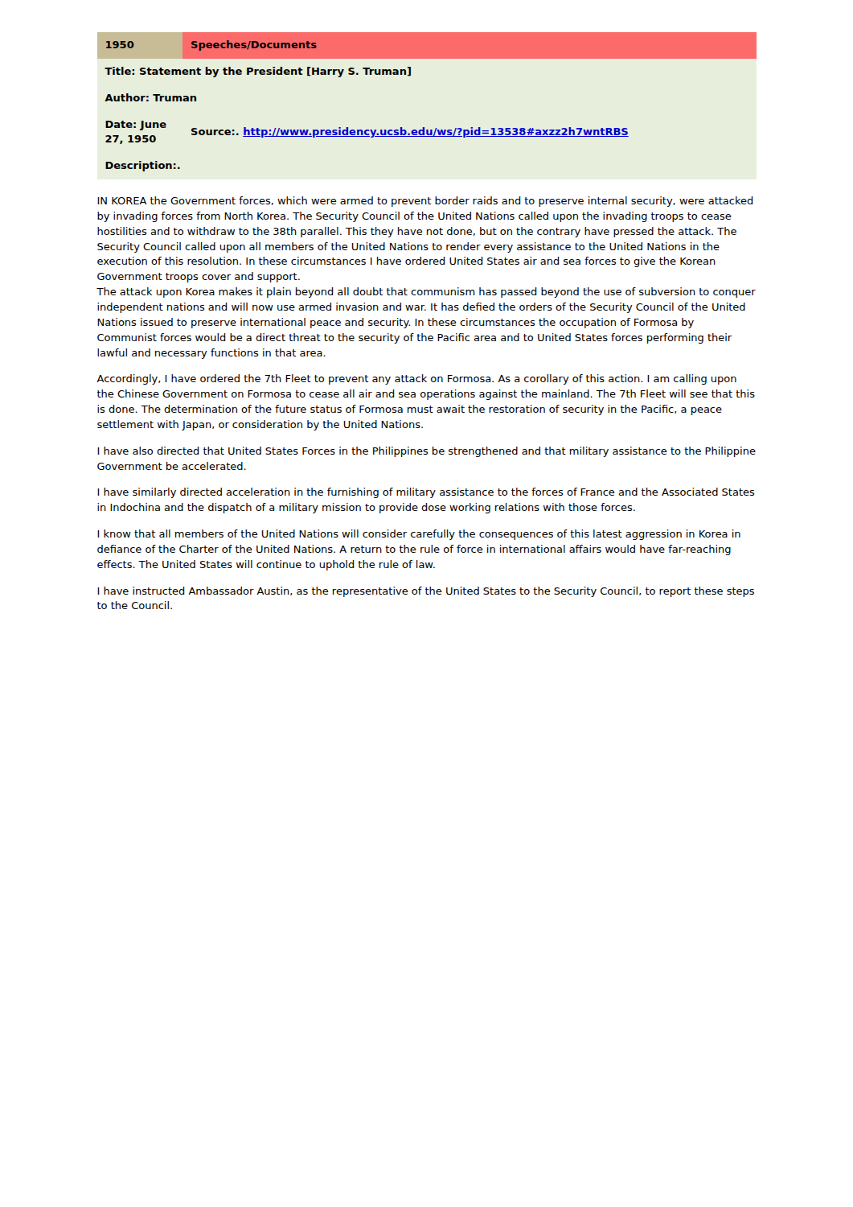| 1950 | Speeches/Documents |
| Title: Statement by the President [Harry S. Truman] |
| Author: Truman |
| Date: June 27, 1950 | Source:. http://www.presidency.ucsb.edu/ws/?pid=13538#axzz2h7wntRBS |
| Description:. |
IN KOREA the Government forces, which were armed to prevent border raids and to preserve internal security, were attacked by invading forces from North Korea. The Security Council of the United Nations called upon the invading troops to cease hostilities and to withdraw to the 38th parallel. This they have not done, but on the contrary have pressed the attack. The Security Council called upon all members of the United Nations to render every assistance to the United Nations in the execution of this resolution. In these circumstances I have ordered United States air and sea forces to give the Korean Government troops cover and support.
The attack upon Korea makes it plain beyond all doubt that communism has passed beyond the use of subversion to conquer independent nations and will now use armed invasion and war. It has defied the orders of the Security Council of the United Nations issued to preserve international peace and security. In these circumstances the occupation of Formosa by Communist forces would be a direct threat to the security of the Pacific area and to United States forces performing their lawful and necessary functions in that area.
Accordingly, I have ordered the 7th Fleet to prevent any attack on Formosa. As a corollary of this action. I am calling upon the Chinese Government on Formosa to cease all air and sea operations against the mainland. The 7th Fleet will see that this is done. The determination of the future status of Formosa must await the restoration of security in the Pacific, a peace settlement with Japan, or consideration by the United Nations.
I have also directed that United States Forces in the Philippines be strengthened and that military assistance to the Philippine Government be accelerated.
I have similarly directed acceleration in the furnishing of military assistance to the forces of France and the Associated States in Indochina and the dispatch of a military mission to provide dose working relations with those forces.
I know that all members of the United Nations will consider carefully the consequences of this latest aggression in Korea in defiance of the Charter of the United Nations. A return to the rule of force in international affairs would have far-reaching effects. The United States will continue to uphold the rule of law.
I have instructed Ambassador Austin, as the representative of the United States to the Security Council, to report these steps to the Council.